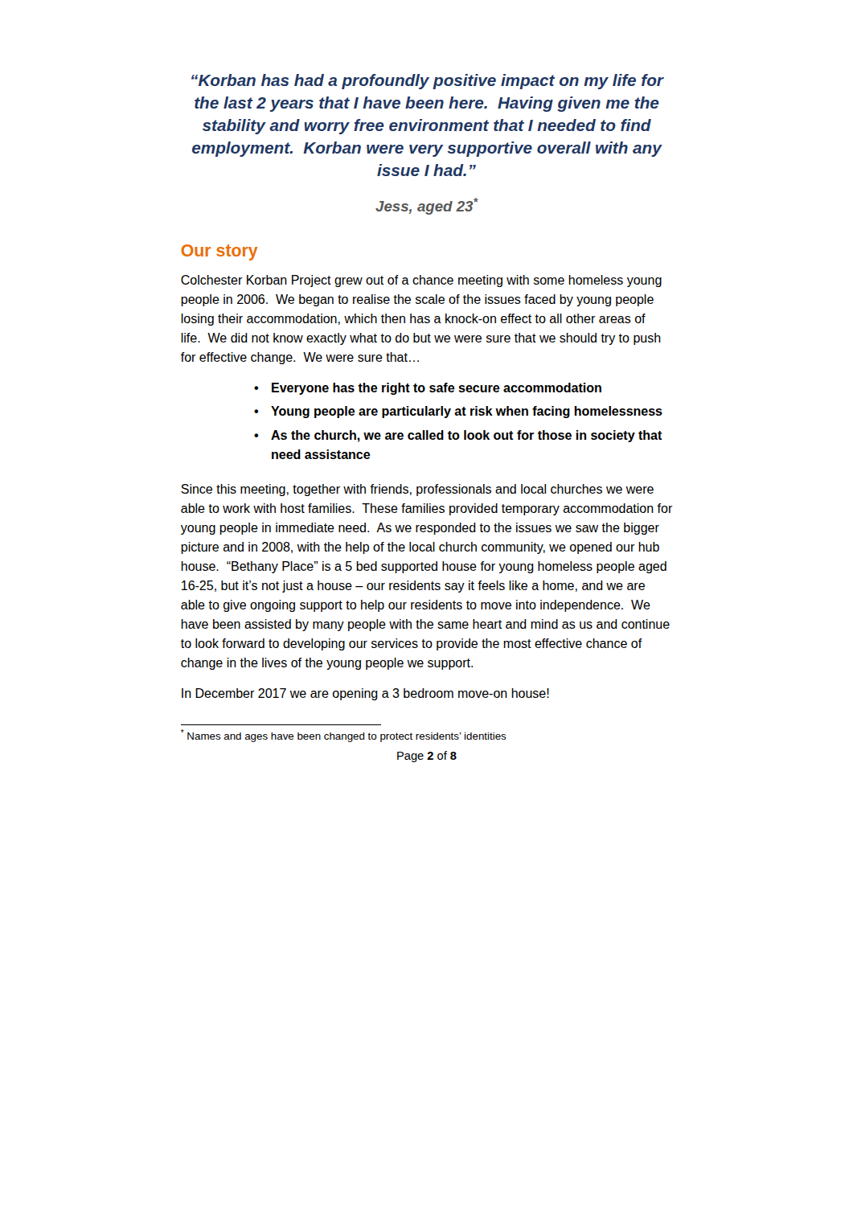“Korban has had a profoundly positive impact on my life for the last 2 years that I have been here. Having given me the stability and worry free environment that I needed to find employment. Korban were very supportive overall with any issue I had.”
Jess, aged 23*
Our story
Colchester Korban Project grew out of a chance meeting with some homeless young people in 2006. We began to realise the scale of the issues faced by young people losing their accommodation, which then has a knock-on effect to all other areas of life. We did not know exactly what to do but we were sure that we should try to push for effective change. We were sure that…
Everyone has the right to safe secure accommodation
Young people are particularly at risk when facing homelessness
As the church, we are called to look out for those in society that need assistance
Since this meeting, together with friends, professionals and local churches we were able to work with host families. These families provided temporary accommodation for young people in immediate need. As we responded to the issues we saw the bigger picture and in 2008, with the help of the local church community, we opened our hub house. “Bethany Place” is a 5 bed supported house for young homeless people aged 16-25, but it’s not just a house – our residents say it feels like a home, and we are able to give ongoing support to help our residents to move into independence. We have been assisted by many people with the same heart and mind as us and continue to look forward to developing our services to provide the most effective chance of change in the lives of the young people we support.
In December 2017 we are opening a 3 bedroom move-on house!
* Names and ages have been changed to protect residents’ identities
Page 2 of 8